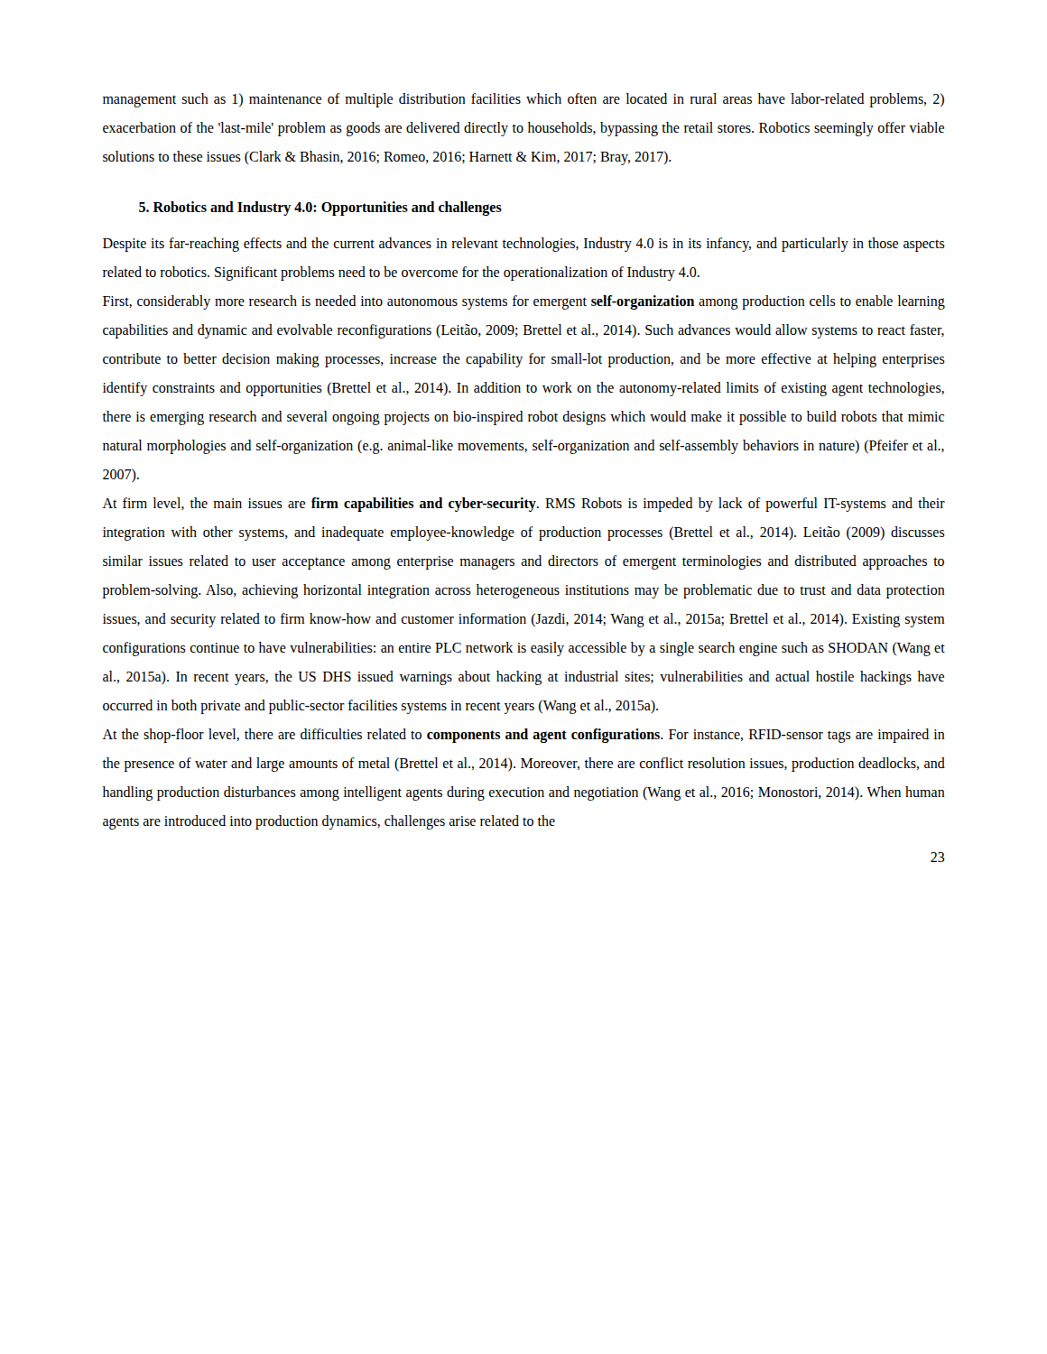management such as 1) maintenance of multiple distribution facilities which often are located in rural areas have labor-related problems, 2) exacerbation of the 'last-mile' problem as goods are delivered directly to households, bypassing the retail stores. Robotics seemingly offer viable solutions to these issues (Clark & Bhasin, 2016; Romeo, 2016; Harnett & Kim, 2017; Bray, 2017).
5. Robotics and Industry 4.0: Opportunities and challenges
Despite its far-reaching effects and the current advances in relevant technologies, Industry 4.0 is in its infancy, and particularly in those aspects related to robotics. Significant problems need to be overcome for the operationalization of Industry 4.0.
First, considerably more research is needed into autonomous systems for emergent self-organization among production cells to enable learning capabilities and dynamic and evolvable reconfigurations (Leitão, 2009; Brettel et al., 2014). Such advances would allow systems to react faster, contribute to better decision making processes, increase the capability for small-lot production, and be more effective at helping enterprises identify constraints and opportunities (Brettel et al., 2014). In addition to work on the autonomy-related limits of existing agent technologies, there is emerging research and several ongoing projects on bio-inspired robot designs which would make it possible to build robots that mimic natural morphologies and self-organization (e.g. animal-like movements, self-organization and self-assembly behaviors in nature) (Pfeifer et al., 2007).
At firm level, the main issues are firm capabilities and cyber-security. RMS Robots is impeded by lack of powerful IT-systems and their integration with other systems, and inadequate employee-knowledge of production processes (Brettel et al., 2014). Leitão (2009) discusses similar issues related to user acceptance among enterprise managers and directors of emergent terminologies and distributed approaches to problem-solving. Also, achieving horizontal integration across heterogeneous institutions may be problematic due to trust and data protection issues, and security related to firm know-how and customer information (Jazdi, 2014; Wang et al., 2015a; Brettel et al., 2014). Existing system configurations continue to have vulnerabilities: an entire PLC network is easily accessible by a single search engine such as SHODAN (Wang et al., 2015a). In recent years, the US DHS issued warnings about hacking at industrial sites; vulnerabilities and actual hostile hackings have occurred in both private and public-sector facilities systems in recent years (Wang et al., 2015a).
At the shop-floor level, there are difficulties related to components and agent configurations. For instance, RFID-sensor tags are impaired in the presence of water and large amounts of metal (Brettel et al., 2014). Moreover, there are conflict resolution issues, production deadlocks, and handling production disturbances among intelligent agents during execution and negotiation (Wang et al., 2016; Monostori, 2014). When human agents are introduced into production dynamics, challenges arise related to the
23